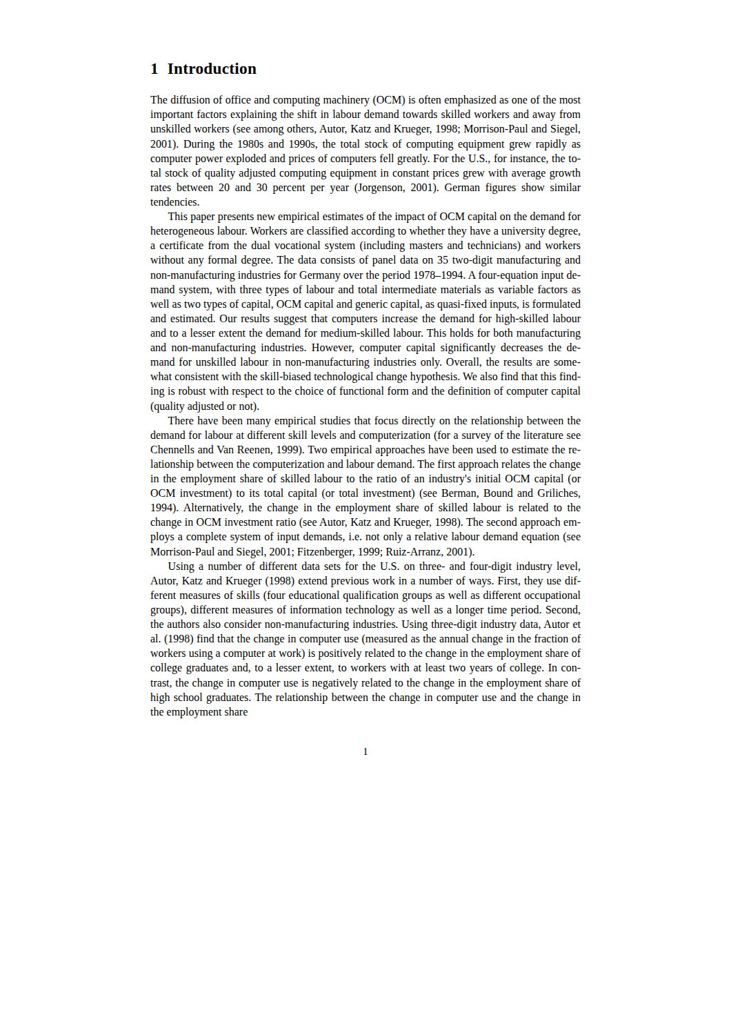1 Introduction
The diffusion of office and computing machinery (OCM) is often emphasized as one of the most important factors explaining the shift in labour demand towards skilled workers and away from unskilled workers (see among others, Autor, Katz and Krueger, 1998; Morrison-Paul and Siegel, 2001). During the 1980s and 1990s, the total stock of computing equipment grew rapidly as computer power exploded and prices of computers fell greatly. For the U.S., for instance, the total stock of quality adjusted computing equipment in constant prices grew with average growth rates between 20 and 30 percent per year (Jorgenson, 2001). German figures show similar tendencies.
This paper presents new empirical estimates of the impact of OCM capital on the demand for heterogeneous labour. Workers are classified according to whether they have a university degree, a certificate from the dual vocational system (including masters and technicians) and workers without any formal degree. The data consists of panel data on 35 two-digit manufacturing and non-manufacturing industries for Germany over the period 1978–1994. A four-equation input demand system, with three types of labour and total intermediate materials as variable factors as well as two types of capital, OCM capital and generic capital, as quasi-fixed inputs, is formulated and estimated. Our results suggest that computers increase the demand for high-skilled labour and to a lesser extent the demand for medium-skilled labour. This holds for both manufacturing and non-manufacturing industries. However, computer capital significantly decreases the demand for unskilled labour in non-manufacturing industries only. Overall, the results are somewhat consistent with the skill-biased technological change hypothesis. We also find that this finding is robust with respect to the choice of functional form and the definition of computer capital (quality adjusted or not).
There have been many empirical studies that focus directly on the relationship between the demand for labour at different skill levels and computerization (for a survey of the literature see Chennells and Van Reenen, 1999). Two empirical approaches have been used to estimate the relationship between the computerization and labour demand. The first approach relates the change in the employment share of skilled labour to the ratio of an industry's initial OCM capital (or OCM investment) to its total capital (or total investment) (see Berman, Bound and Griliches, 1994). Alternatively, the change in the employment share of skilled labour is related to the change in OCM investment ratio (see Autor, Katz and Krueger, 1998). The second approach employs a complete system of input demands, i.e. not only a relative labour demand equation (see Morrison-Paul and Siegel, 2001; Fitzenberger, 1999; Ruiz-Arranz, 2001).
Using a number of different data sets for the U.S. on three- and four-digit industry level, Autor, Katz and Krueger (1998) extend previous work in a number of ways. First, they use different measures of skills (four educational qualification groups as well as different occupational groups), different measures of information technology as well as a longer time period. Second, the authors also consider non-manufacturing industries. Using three-digit industry data, Autor et al. (1998) find that the change in computer use (measured as the annual change in the fraction of workers using a computer at work) is positively related to the change in the employment share of college graduates and, to a lesser extent, to workers with at least two years of college. In contrast, the change in computer use is negatively related to the change in the employment share of high school graduates. The relationship between the change in computer use and the change in the employment share
1